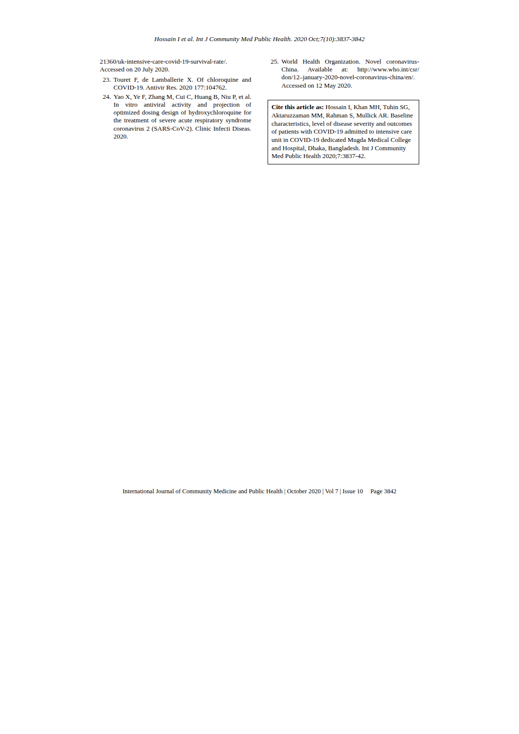Hossain I et al. Int J Community Med Public Health. 2020 Oct;7(10):3837-3842
21360/uk-intensive-care-covid-19-survival-rate/. Accessed on 20 July 2020.
23. Touret F, de Lamballerie X. Of chloroquine and COVID-19. Antivir Res. 2020 177:104762.
24. Yao X, Ye F, Zhang M, Cui C, Huang B, Niu P, et al. In vitro antiviral activity and projection of optimized dosing design of hydroxychloroquine for the treatment of severe acute respiratory syndrome coronavirus 2 (SARS-CoV-2). Clinic Infecti Diseas. 2020.
25. World Health Organization. Novel coronavirus-China. Available at: http://www.who.int/csr/ don/12–january-2020-novel-coronavirus-china/en/. Accessed on 12 May 2020.
Cite this article as: Hossain I, Khan MH, Tuhin SG, Aktaruzzaman MM, Rahman S, Mullick AR. Baseline characteristics, level of disease severity and outcomes of patients with COVID-19 admitted to intensive care unit in COVID-19 dedicated Mugda Medical College and Hospital, Dhaka, Bangladesh. Int J Community Med Public Health 2020;7:3837-42.
International Journal of Community Medicine and Public Health | October 2020 | Vol 7 | Issue 10Page 3842